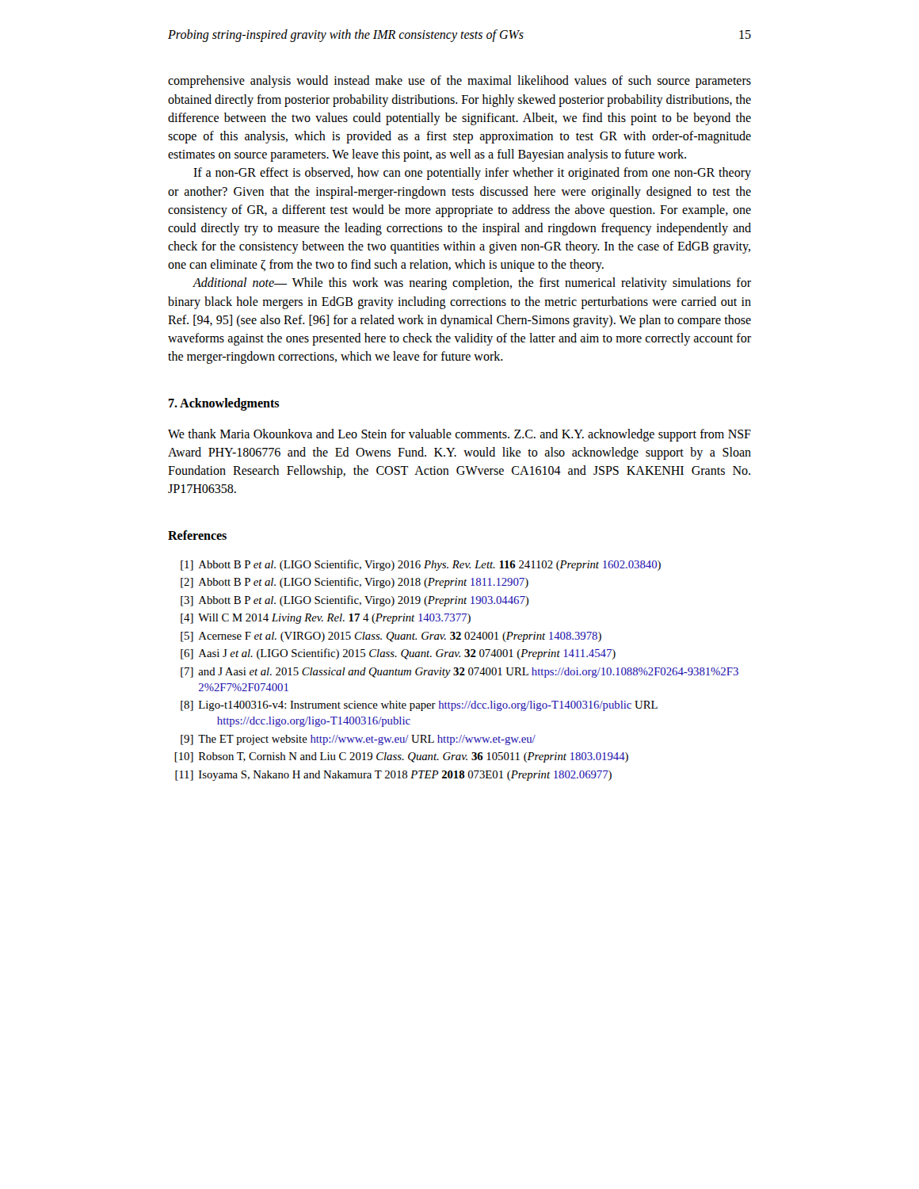Probing string-inspired gravity with the IMR consistency tests of GWs 15
comprehensive analysis would instead make use of the maximal likelihood values of such source parameters obtained directly from posterior probability distributions. For highly skewed posterior probability distributions, the difference between the two values could potentially be significant. Albeit, we find this point to be beyond the scope of this analysis, which is provided as a first step approximation to test GR with order-of-magnitude estimates on source parameters. We leave this point, as well as a full Bayesian analysis to future work.
If a non-GR effect is observed, how can one potentially infer whether it originated from one non-GR theory or another? Given that the inspiral-merger-ringdown tests discussed here were originally designed to test the consistency of GR, a different test would be more appropriate to address the above question. For example, one could directly try to measure the leading corrections to the inspiral and ringdown frequency independently and check for the consistency between the two quantities within a given non-GR theory. In the case of EdGB gravity, one can eliminate ζ from the two to find such a relation, which is unique to the theory.
Additional note— While this work was nearing completion, the first numerical relativity simulations for binary black hole mergers in EdGB gravity including corrections to the metric perturbations were carried out in Ref. [94, 95] (see also Ref. [96] for a related work in dynamical Chern-Simons gravity). We plan to compare those waveforms against the ones presented here to check the validity of the latter and aim to more correctly account for the merger-ringdown corrections, which we leave for future work.
7. Acknowledgments
We thank Maria Okounkova and Leo Stein for valuable comments. Z.C. and K.Y. acknowledge support from NSF Award PHY-1806776 and the Ed Owens Fund. K.Y. would like to also acknowledge support by a Sloan Foundation Research Fellowship, the COST Action GWverse CA16104 and JSPS KAKENHI Grants No. JP17H06358.
References
Abbott B P et al. (LIGO Scientific, Virgo) 2016 Phys. Rev. Lett. 116 241102 (Preprint 1602.03840)
Abbott B P et al. (LIGO Scientific, Virgo) 2018 (Preprint 1811.12907)
Abbott B P et al. (LIGO Scientific, Virgo) 2019 (Preprint 1903.04467)
Will C M 2014 Living Rev. Rel. 17 4 (Preprint 1403.7377)
Acernese F et al. (VIRGO) 2015 Class. Quant. Grav. 32 024001 (Preprint 1408.3978)
Aasi J et al. (LIGO Scientific) 2015 Class. Quant. Grav. 32 074001 (Preprint 1411.4547)
and J Aasi et al. 2015 Classical and Quantum Gravity 32 074001 URL https://doi.org/10.1088%2F0264-9381%2F32%2F7%2F074001
Ligo-t1400316-v4: Instrument science white paper https://dcc.ligo.org/ligo-T1400316/public URL https://dcc.ligo.org/ligo-T1400316/public
The ET project website http://www.et-gw.eu/ URL http://www.et-gw.eu/
Robson T, Cornish N and Liu C 2019 Class. Quant. Grav. 36 105011 (Preprint 1803.01944)
Isoyama S, Nakano H and Nakamura T 2018 PTEP 2018 073E01 (Preprint 1802.06977)